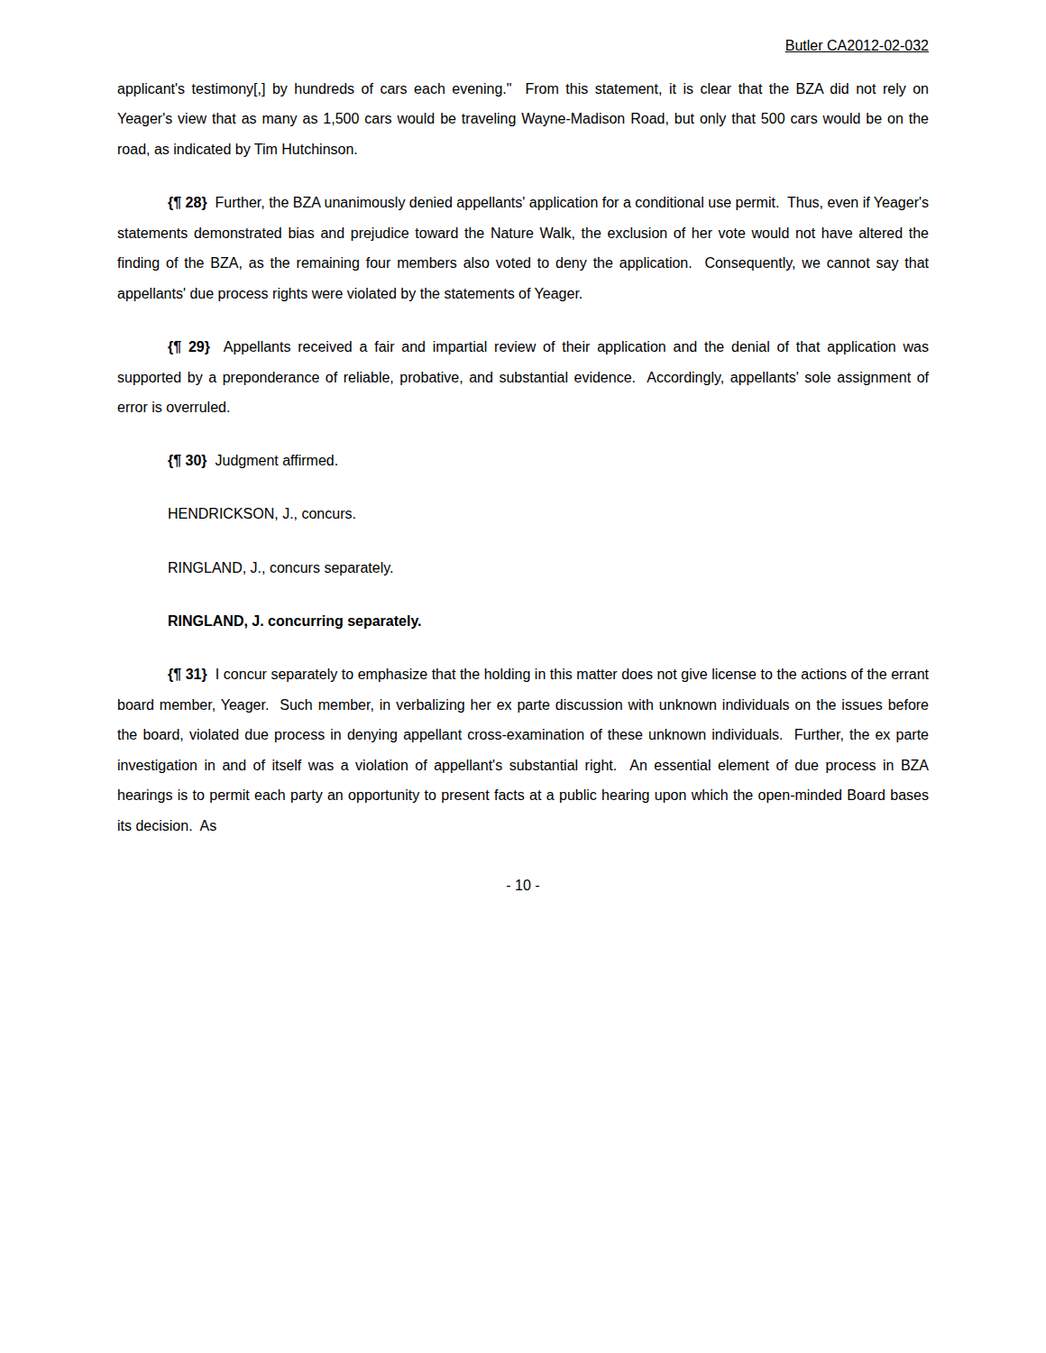Butler CA2012-02-032
applicant's testimony[,] by hundreds of cars each evening." From this statement, it is clear that the BZA did not rely on Yeager's view that as many as 1,500 cars would be traveling Wayne-Madison Road, but only that 500 cars would be on the road, as indicated by Tim Hutchinson.
{¶ 28} Further, the BZA unanimously denied appellants' application for a conditional use permit. Thus, even if Yeager's statements demonstrated bias and prejudice toward the Nature Walk, the exclusion of her vote would not have altered the finding of the BZA, as the remaining four members also voted to deny the application. Consequently, we cannot say that appellants' due process rights were violated by the statements of Yeager.
{¶ 29} Appellants received a fair and impartial review of their application and the denial of that application was supported by a preponderance of reliable, probative, and substantial evidence. Accordingly, appellants' sole assignment of error is overruled.
{¶ 30} Judgment affirmed.
HENDRICKSON, J., concurs.
RINGLAND, J., concurs separately.
RINGLAND, J. concurring separately.
{¶ 31} I concur separately to emphasize that the holding in this matter does not give license to the actions of the errant board member, Yeager. Such member, in verbalizing her ex parte discussion with unknown individuals on the issues before the board, violated due process in denying appellant cross-examination of these unknown individuals. Further, the ex parte investigation in and of itself was a violation of appellant's substantial right. An essential element of due process in BZA hearings is to permit each party an opportunity to present facts at a public hearing upon which the open-minded Board bases its decision. As
- 10 -